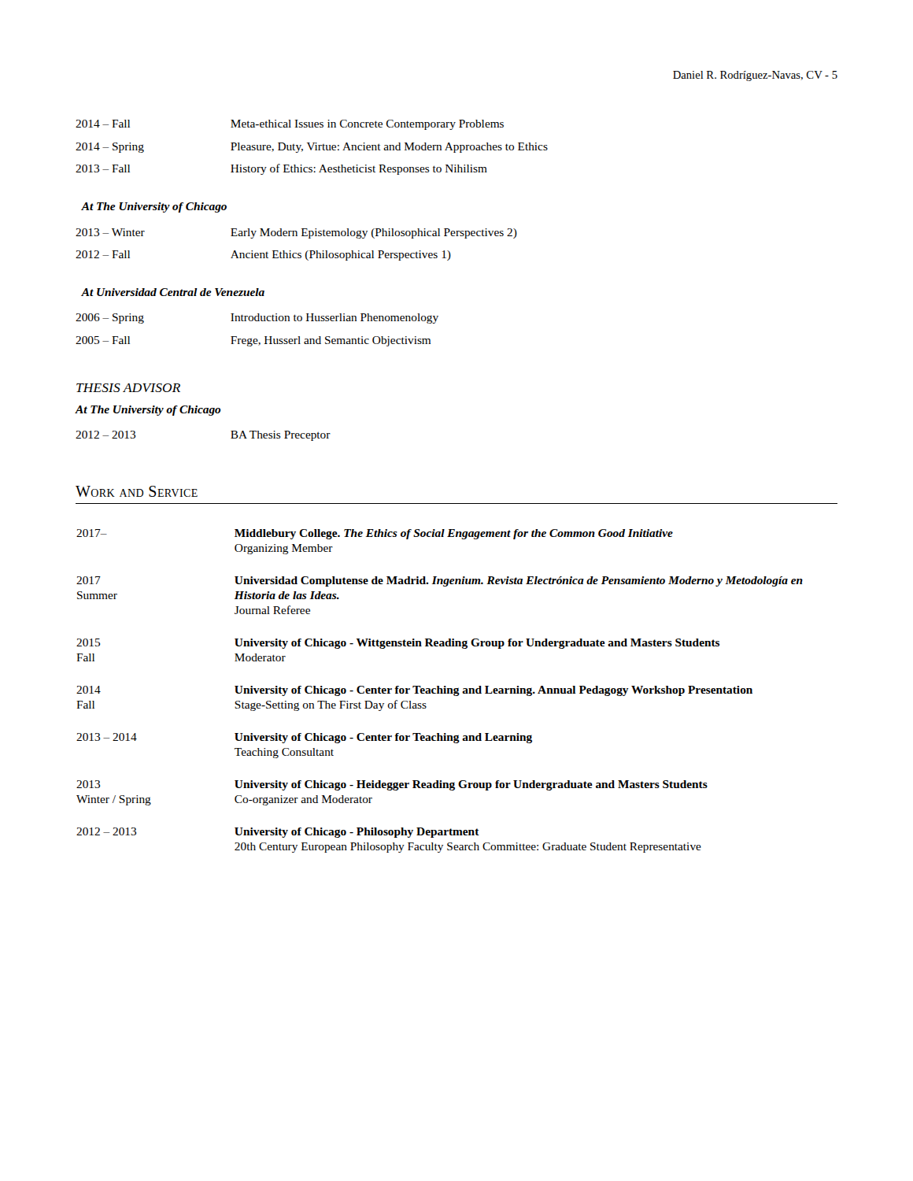Daniel R. Rodríguez-Navas, CV - 5
| 2014 – Fall | Meta-ethical Issues in Concrete Contemporary Problems |
| 2014 – Spring | Pleasure, Duty, Virtue: Ancient and Modern Approaches to Ethics |
| 2013 – Fall | History of Ethics: Aestheticist Responses to Nihilism |
At The University of Chicago
| 2013 – Winter | Early Modern Epistemology (Philosophical Perspectives 2) |
| 2012 – Fall | Ancient Ethics (Philosophical Perspectives 1) |
At Universidad Central de Venezuela
| 2006 – Spring | Introduction to Husserlian Phenomenology |
| 2005 – Fall | Frege, Husserl and Semantic Objectivism |
THESIS ADVISOR
At The University of Chicago
| 2012 – 2013 | BA Thesis Preceptor |
Work and Service
| 2017– | Middlebury College. The Ethics of Social Engagement for the Common Good Initiative Organizing Member |
| 2017 Summer | Universidad Complutense de Madrid. Ingenium. Revista Electrónica de Pensamiento Moderno y Metodología en Historia de las Ideas. Journal Referee |
| 2015 Fall | University of Chicago - Wittgenstein Reading Group for Undergraduate and Masters Students Moderator |
| 2014 Fall | University of Chicago - Center for Teaching and Learning. Annual Pedagogy Workshop Presentation Stage-Setting on The First Day of Class |
| 2013 – 2014 | University of Chicago - Center for Teaching and Learning Teaching Consultant |
| 2013 Winter / Spring | University of Chicago - Heidegger Reading Group for Undergraduate and Masters Students Co-organizer and Moderator |
| 2012 – 2013 | University of Chicago - Philosophy Department 20th Century European Philosophy Faculty Search Committee: Graduate Student Representative |